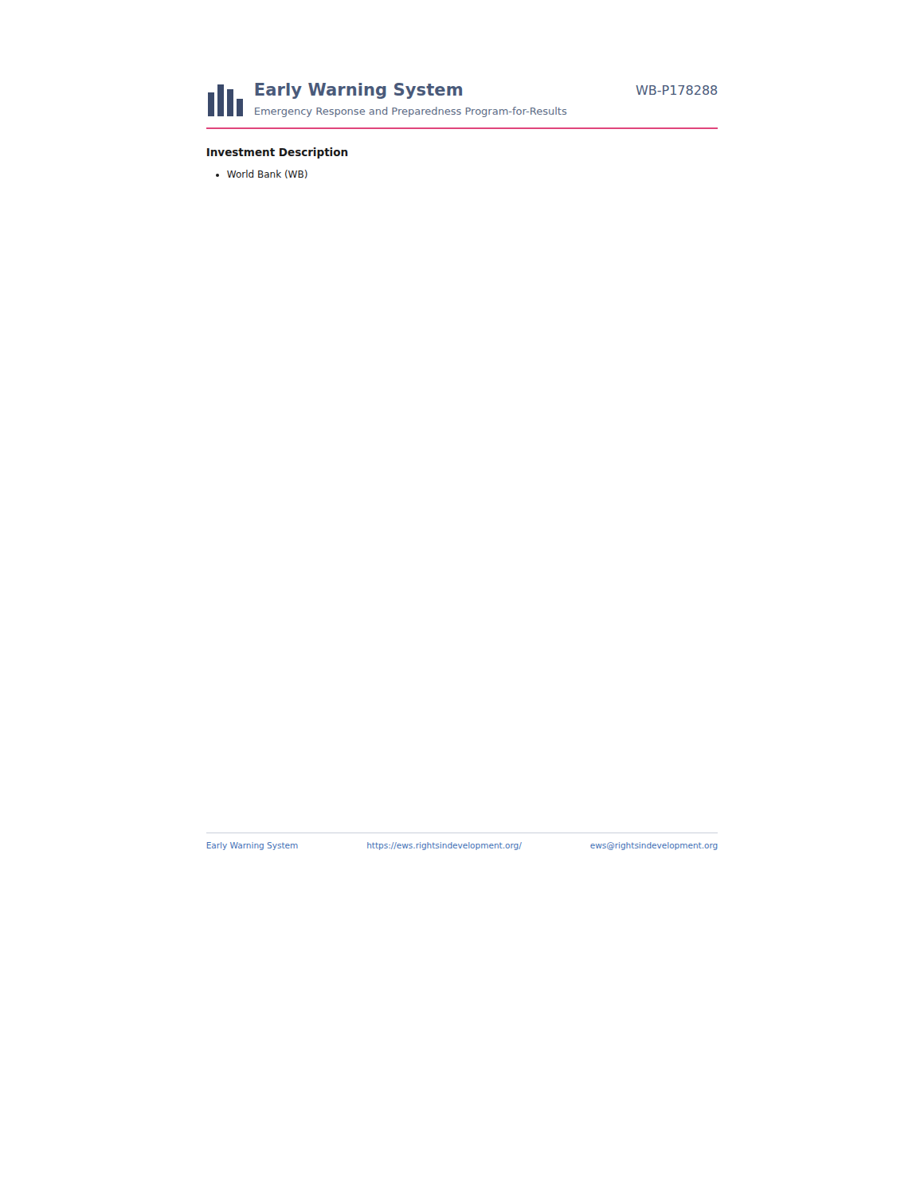Early Warning System
Emergency Response and Preparedness Program-for-Results
WB-P178288
Investment Description
World Bank (WB)
Early Warning System
https://ews.rightsindevelopment.org/
ews@rightsindevelopment.org